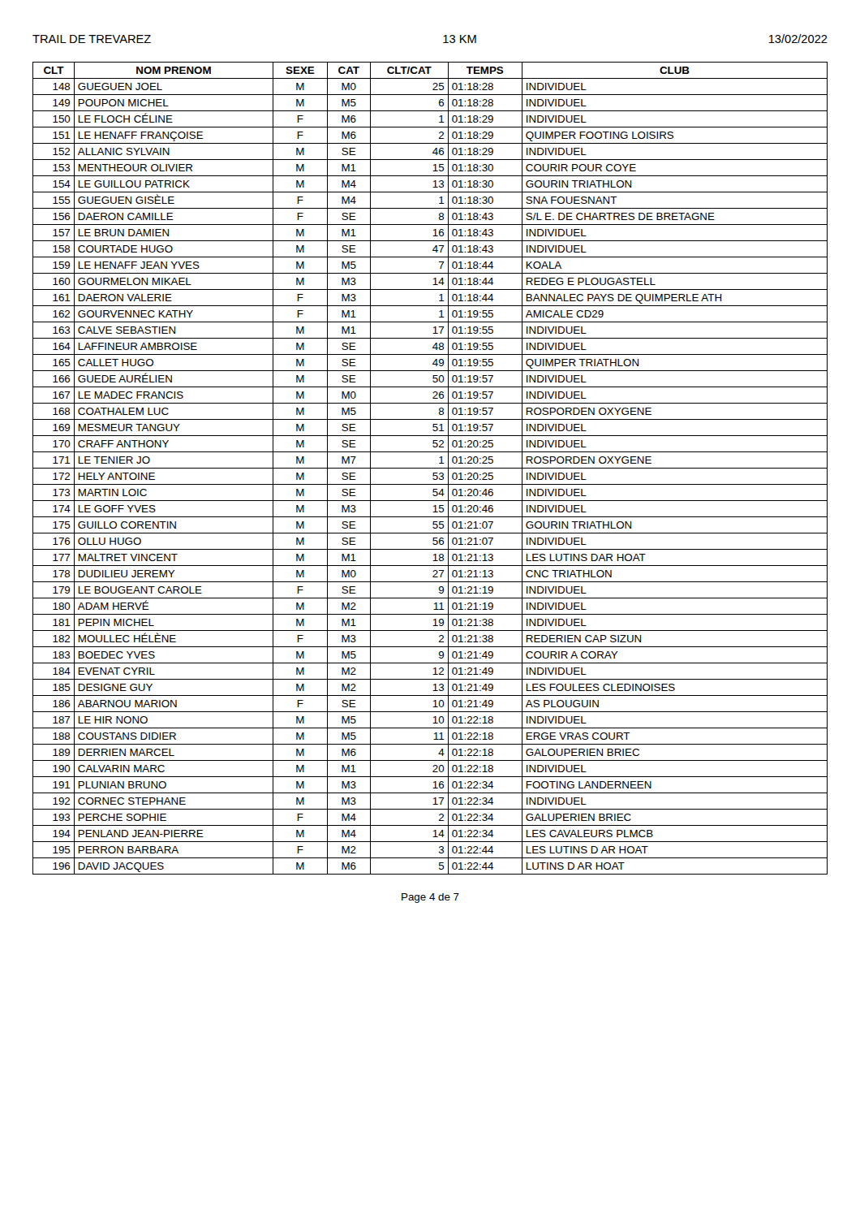TRAIL DE TREVAREZ 13 KM 13/02/2022
| CLT | NOM PRENOM | SEXE | CAT | CLT/CAT | TEMPS | CLUB |
| --- | --- | --- | --- | --- | --- | --- |
| 148 | GUEGUEN JOEL | M | M0 | 25 | 01:18:28 | INDIVIDUEL |
| 149 | POUPON MICHEL | M | M5 | 6 | 01:18:28 | INDIVIDUEL |
| 150 | LE FLOCH CÉLINE | F | M6 | 1 | 01:18:29 | INDIVIDUEL |
| 151 | LE HENAFF FRANÇOISE | F | M6 | 2 | 01:18:29 | QUIMPER FOOTING LOISIRS |
| 152 | ALLANIC SYLVAIN | M | SE | 46 | 01:18:29 | INDIVIDUEL |
| 153 | MENTHEOUR OLIVIER | M | M1 | 15 | 01:18:30 | COURIR POUR COYE |
| 154 | LE GUILLOU PATRICK | M | M4 | 13 | 01:18:30 | GOURIN TRIATHLON |
| 155 | GUEGUEN GISÈLE | F | M4 | 1 | 01:18:30 | SNA FOUESNANT |
| 156 | DAERON CAMILLE | F | SE | 8 | 01:18:43 | S/L E. DE CHARTRES DE BRETAGNE |
| 157 | LE BRUN DAMIEN | M | M1 | 16 | 01:18:43 | INDIVIDUEL |
| 158 | COURTADE HUGO | M | SE | 47 | 01:18:43 | INDIVIDUEL |
| 159 | LE HENAFF JEAN YVES | M | M5 | 7 | 01:18:44 | KOALA |
| 160 | GOURMELON MIKAEL | M | M3 | 14 | 01:18:44 | REDEG E PLOUGASTELL |
| 161 | DAERON VALERIE | F | M3 | 1 | 01:18:44 | BANNALEC PAYS DE QUIMPERLE ATH |
| 162 | GOURVENNEC KATHY | F | M1 | 1 | 01:19:55 | AMICALE CD29 |
| 163 | CALVE SEBASTIEN | M | M1 | 17 | 01:19:55 | INDIVIDUEL |
| 164 | LAFFINEUR AMBROISE | M | SE | 48 | 01:19:55 | INDIVIDUEL |
| 165 | CALLET HUGO | M | SE | 49 | 01:19:55 | QUIMPER TRIATHLON |
| 166 | GUEDE AURÉLIEN | M | SE | 50 | 01:19:57 | INDIVIDUEL |
| 167 | LE MADEC FRANCIS | M | M0 | 26 | 01:19:57 | INDIVIDUEL |
| 168 | COATHALEM LUC | M | M5 | 8 | 01:19:57 | ROSPORDEN OXYGENE |
| 169 | MESMEUR TANGUY | M | SE | 51 | 01:19:57 | INDIVIDUEL |
| 170 | CRAFF ANTHONY | M | SE | 52 | 01:20:25 | INDIVIDUEL |
| 171 | LE TENIER JO | M | M7 | 1 | 01:20:25 | ROSPORDEN OXYGENE |
| 172 | HELY ANTOINE | M | SE | 53 | 01:20:25 | INDIVIDUEL |
| 173 | MARTIN LOIC | M | SE | 54 | 01:20:46 | INDIVIDUEL |
| 174 | LE GOFF YVES | M | M3 | 15 | 01:20:46 | INDIVIDUEL |
| 175 | GUILLO CORENTIN | M | SE | 55 | 01:21:07 | GOURIN TRIATHLON |
| 176 | OLLU HUGO | M | SE | 56 | 01:21:07 | INDIVIDUEL |
| 177 | MALTRET VINCENT | M | M1 | 18 | 01:21:13 | LES LUTINS DAR HOAT |
| 178 | DUDILIEU JEREMY | M | M0 | 27 | 01:21:13 | CNC TRIATHLON |
| 179 | LE BOUGEANT CAROLE | F | SE | 9 | 01:21:19 | INDIVIDUEL |
| 180 | ADAM HERVÉ | M | M2 | 11 | 01:21:19 | INDIVIDUEL |
| 181 | PEPIN MICHEL | M | M1 | 19 | 01:21:38 | INDIVIDUEL |
| 182 | MOULLEC HÉLÈNE | F | M3 | 2 | 01:21:38 | REDERIEN CAP SIZUN |
| 183 | BOEDEC YVES | M | M5 | 9 | 01:21:49 | COURIR A CORAY |
| 184 | EVENAT CYRIL | M | M2 | 12 | 01:21:49 | INDIVIDUEL |
| 185 | DESIGNE GUY | M | M2 | 13 | 01:21:49 | LES FOULEES CLEDINOISES |
| 186 | ABARNOU MARION | F | SE | 10 | 01:21:49 | AS PLOUGUIN |
| 187 | LE HIR NONO | M | M5 | 10 | 01:22:18 | INDIVIDUEL |
| 188 | COUSTANS DIDIER | M | M5 | 11 | 01:22:18 | ERGE VRAS COURT |
| 189 | DERRIEN MARCEL | M | M6 | 4 | 01:22:18 | GALOUPERIEN BRIEC |
| 190 | CALVARIN MARC | M | M1 | 20 | 01:22:18 | INDIVIDUEL |
| 191 | PLUNIAN BRUNO | M | M3 | 16 | 01:22:34 | FOOTING LANDERNEEN |
| 192 | CORNEC STEPHANE | M | M3 | 17 | 01:22:34 | INDIVIDUEL |
| 193 | PERCHE SOPHIE | F | M4 | 2 | 01:22:34 | GALUPERIEN BRIEC |
| 194 | PENLAND JEAN-PIERRE | M | M4 | 14 | 01:22:34 | LES CAVALEURS PLMCB |
| 195 | PERRON BARBARA | F | M2 | 3 | 01:22:44 | LES LUTINS D AR HOAT |
| 196 | DAVID JACQUES | M | M6 | 5 | 01:22:44 | LUTINS D AR HOAT |
Page 4 de 7